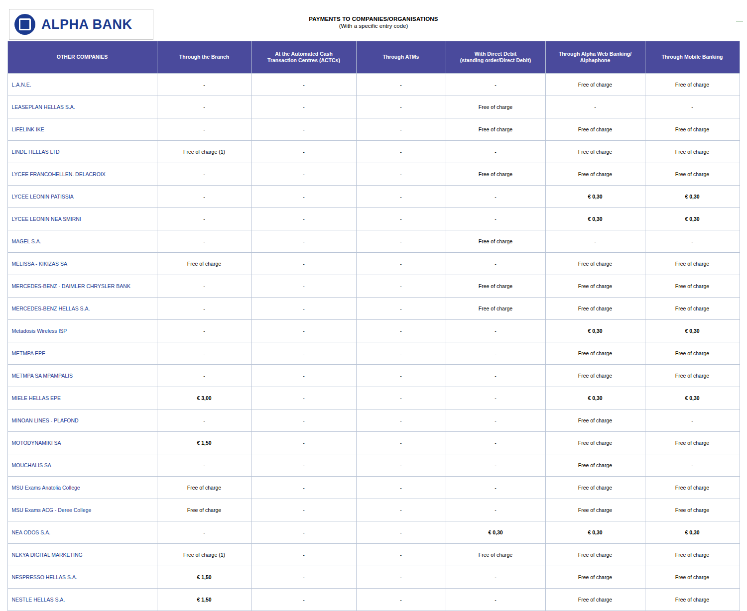ALPHA BANK
PAYMENTS TO COMPANIES/ORGANISATIONS
(With a specific entry code)
| OTHER COMPANIES | Through the Branch | At the Automated Cash Transaction Centres (ACTCs) | Through ATMs | With Direct Debit (standing order/Direct Debit) | Through Alpha Web Banking/ Alphaphone | Through Mobile Banking |
| --- | --- | --- | --- | --- | --- | --- |
| L.A.N.E. | - | - | - | - | Free of charge | Free of charge |
| LEASEPLAN HELLAS S.A. | - | - | - | Free of charge | - | - |
| LIFELINK IKE | - | - | - | Free of charge | Free of charge | Free of charge |
| LINDE HELLAS LTD | Free of charge (1) | - | - | - | Free of charge | Free of charge |
| LYCEE FRANCOHELLEN. DELACROIX | - | - | - | Free of charge | Free of charge | Free of charge |
| LYCEE LEONIN PATISSIA | - | - | - | - | € 0,30 | € 0,30 |
| LYCEE LEONIN NEA SMIRNI | - | - | - | - | € 0,30 | € 0,30 |
| MAGEL S.A. | - | - | - | Free of charge | - | - |
| MELISSA - KIKIZAS SA | Free of charge | - | - | - | Free of charge | Free of charge |
| MERCEDES-BENZ - DAIMLER CHRYSLER BANK | - | - | - | Free of charge | Free of charge | Free of charge |
| MERCEDES-BENZ HELLAS S.A. | - | - | - | Free of charge | Free of charge | Free of charge |
| Metadosis Wireless ISP | - | - | - | - | € 0,30 | € 0,30 |
| METMPA EPE | - | - | - | - | Free of charge | Free of charge |
| METMPA SA MPAMPALIS | - | - | - | - | Free of charge | Free of charge |
| MIELE HELLAS EPE | € 3,00 | - | - | - | € 0,30 | € 0,30 |
| MINOAN LINES - PLAFOND | - | - | - | - | Free of charge | - |
| MOTODYNAMIKI SA | € 1,50 | - | - | - | Free of charge | Free of charge |
| MOUCHALIS SA | - | - | - | - | Free of charge | - |
| MSU Exams Anatolia College | Free of charge | - | - | - | Free of charge | Free of charge |
| MSU Exams ACG - Deree College | Free of charge | - | - | - | Free of charge | Free of charge |
| NEA ODOS S.A. | - | - | - | € 0,30 | € 0,30 | € 0,30 |
| NEKYA DIGITAL MARKETING | Free of charge (1) | - | - | Free of charge | Free of charge | Free of charge |
| NESPRESSO HELLAS S.A. | € 1,50 | - | - | - | Free of charge | Free of charge |
| NESTLE HELLAS S.A. | € 1,50 | - | - | - | Free of charge | Free of charge |